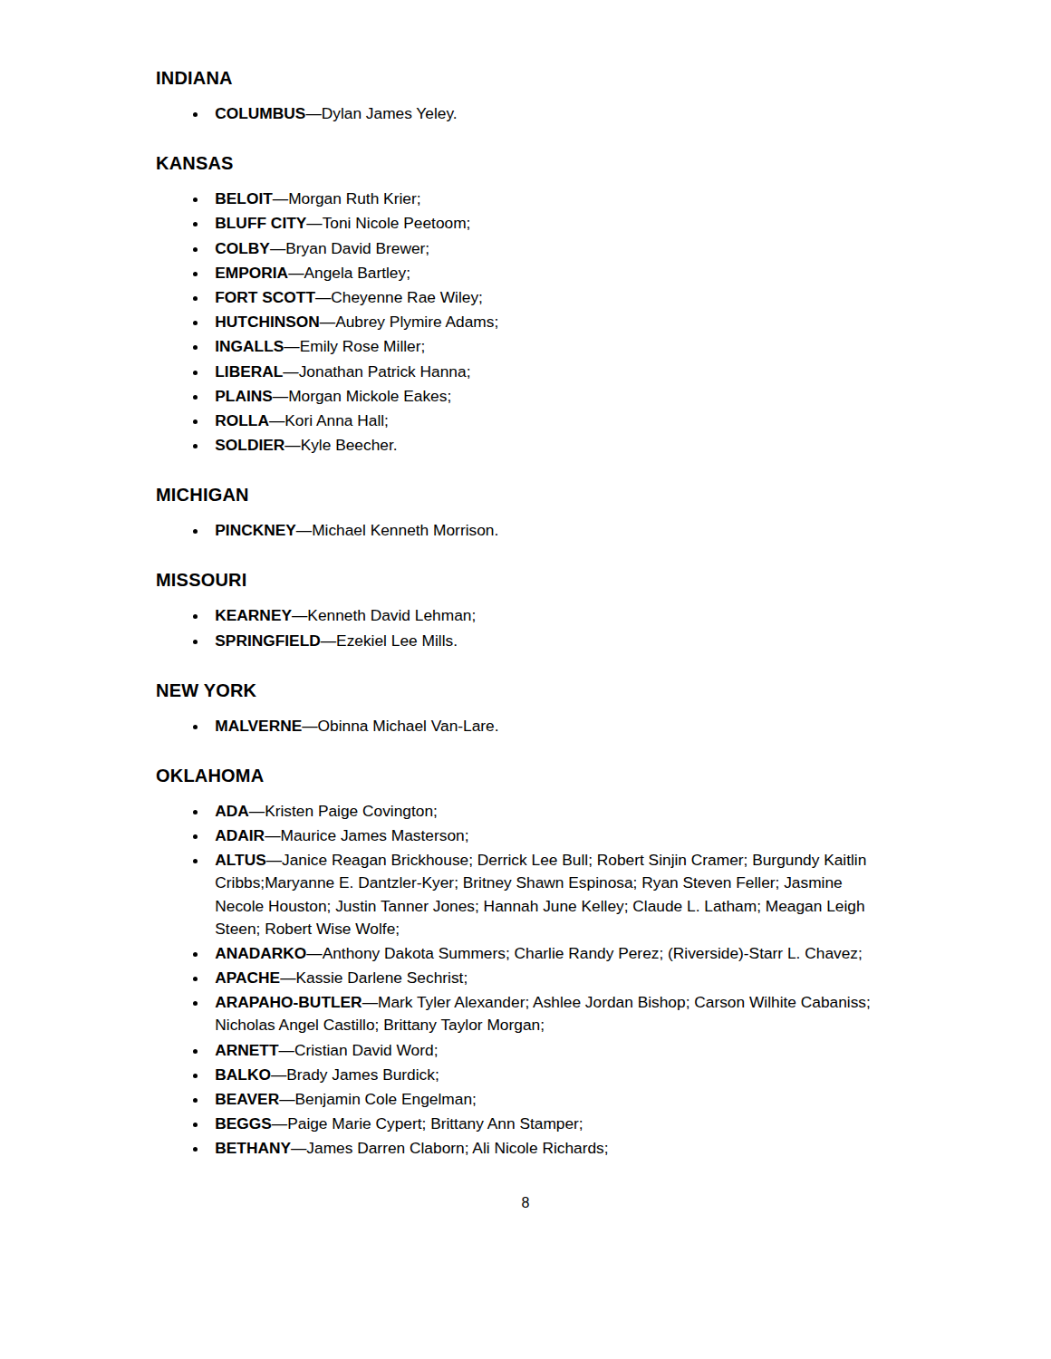INDIANA
COLUMBUS—Dylan James Yeley.
KANSAS
BELOIT—Morgan Ruth Krier;
BLUFF CITY—Toni Nicole Peetoom;
COLBY—Bryan David Brewer;
EMPORIA—Angela Bartley;
FORT SCOTT—Cheyenne Rae Wiley;
HUTCHINSON—Aubrey Plymire Adams;
INGALLS—Emily Rose Miller;
LIBERAL—Jonathan Patrick Hanna;
PLAINS—Morgan Mickole Eakes;
ROLLA—Kori Anna Hall;
SOLDIER—Kyle Beecher.
MICHIGAN
PINCKNEY—Michael Kenneth Morrison.
MISSOURI
KEARNEY—Kenneth David Lehman;
SPRINGFIELD—Ezekiel Lee Mills.
NEW YORK
MALVERNE—Obinna Michael Van-Lare.
OKLAHOMA
ADA—Kristen Paige Covington;
ADAIR—Maurice James Masterson;
ALTUS—Janice Reagan Brickhouse; Derrick Lee Bull; Robert Sinjin Cramer; Burgundy Kaitlin Cribbs;Maryanne E. Dantzler-Kyer; Britney Shawn Espinosa; Ryan Steven Feller; Jasmine Necole Houston; Justin Tanner Jones; Hannah June Kelley; Claude L. Latham; Meagan Leigh Steen; Robert Wise Wolfe;
ANADARKO—Anthony Dakota Summers; Charlie Randy Perez; (Riverside)-Starr L. Chavez;
APACHE—Kassie Darlene Sechrist;
ARAPAHO-BUTLER—Mark Tyler Alexander; Ashlee Jordan Bishop; Carson Wilhite Cabaniss; Nicholas Angel Castillo; Brittany Taylor Morgan;
ARNETT—Cristian David Word;
BALKO—Brady James Burdick;
BEAVER—Benjamin Cole Engelman;
BEGGS—Paige Marie Cypert; Brittany Ann Stamper;
BETHANY—James Darren Claborn; Ali Nicole Richards;
8